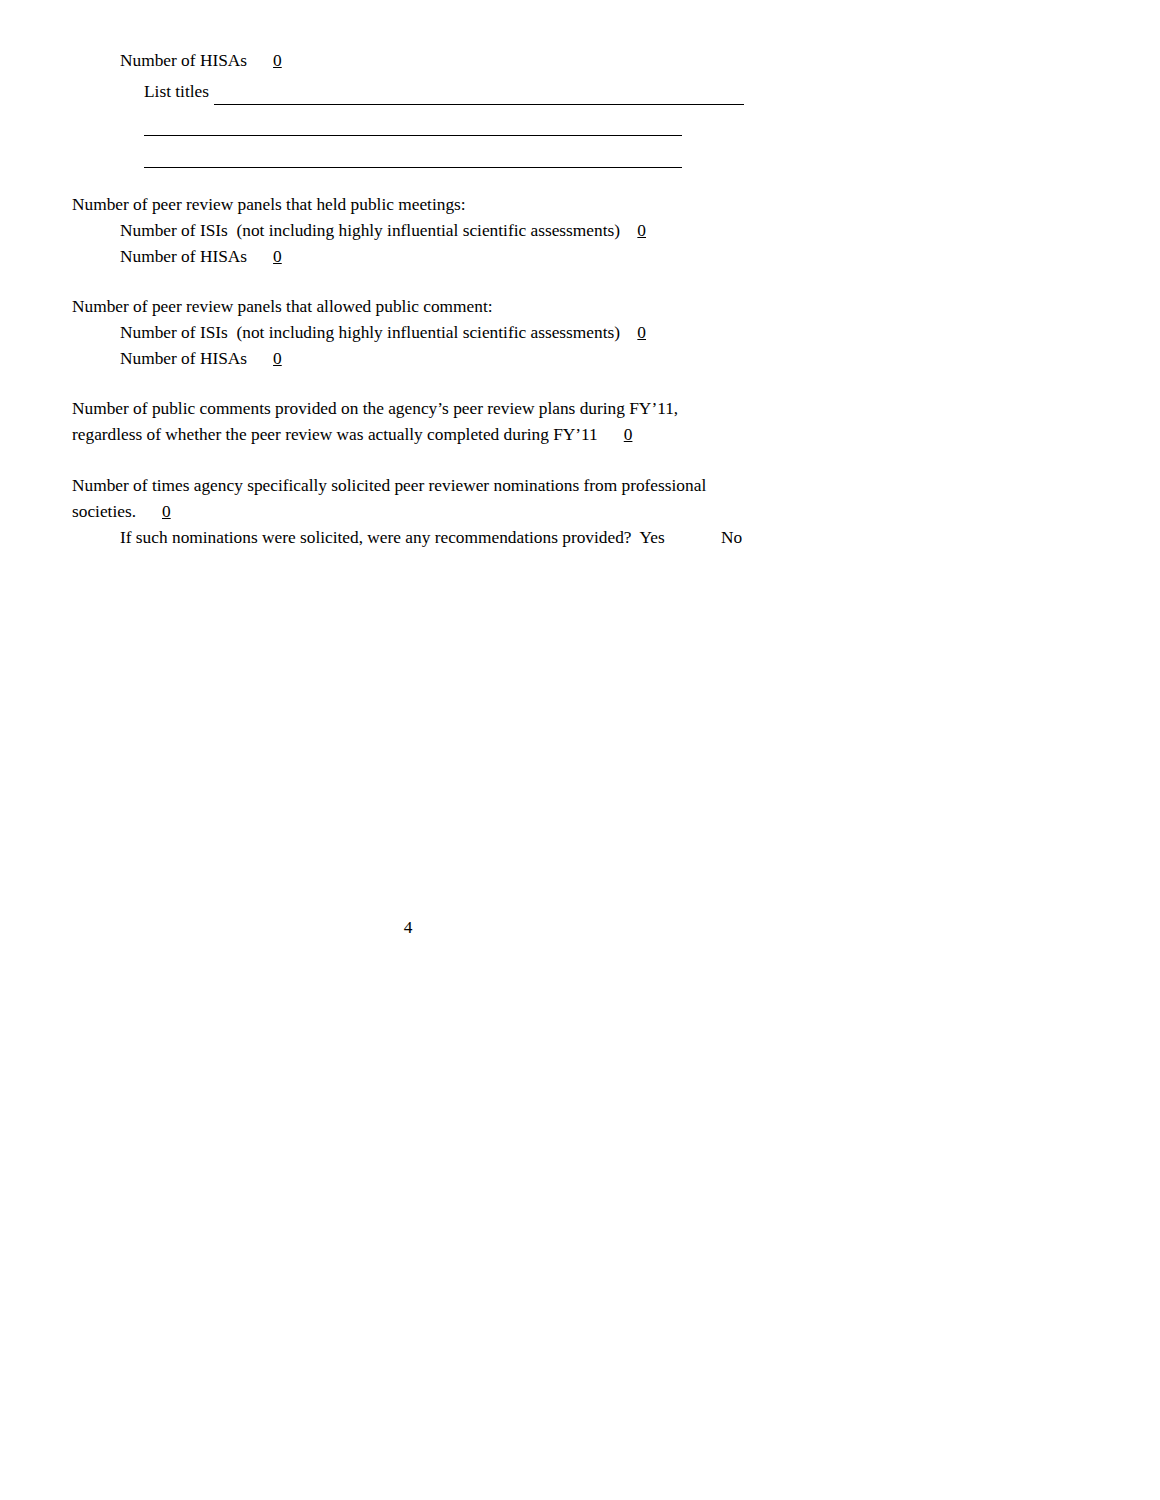Number of HISAs 0
List titles
Number of peer review panels that held public meetings:
Number of ISIs (not including highly influential scientific assessments)0
Number of HISAs 0
Number of peer review panels that allowed public comment:
Number of ISIs (not including highly influential scientific assessments)0
Number of HISAs 0
Number of public comments provided on the agency’s peer review plans during FY’11, regardless of whether the peer review was actually completed during FY’11 0
Number of times agency specifically solicited peer reviewer nominations from professional societies. 0
If such nominations were solicited, were any recommendations provided? Yes No
4